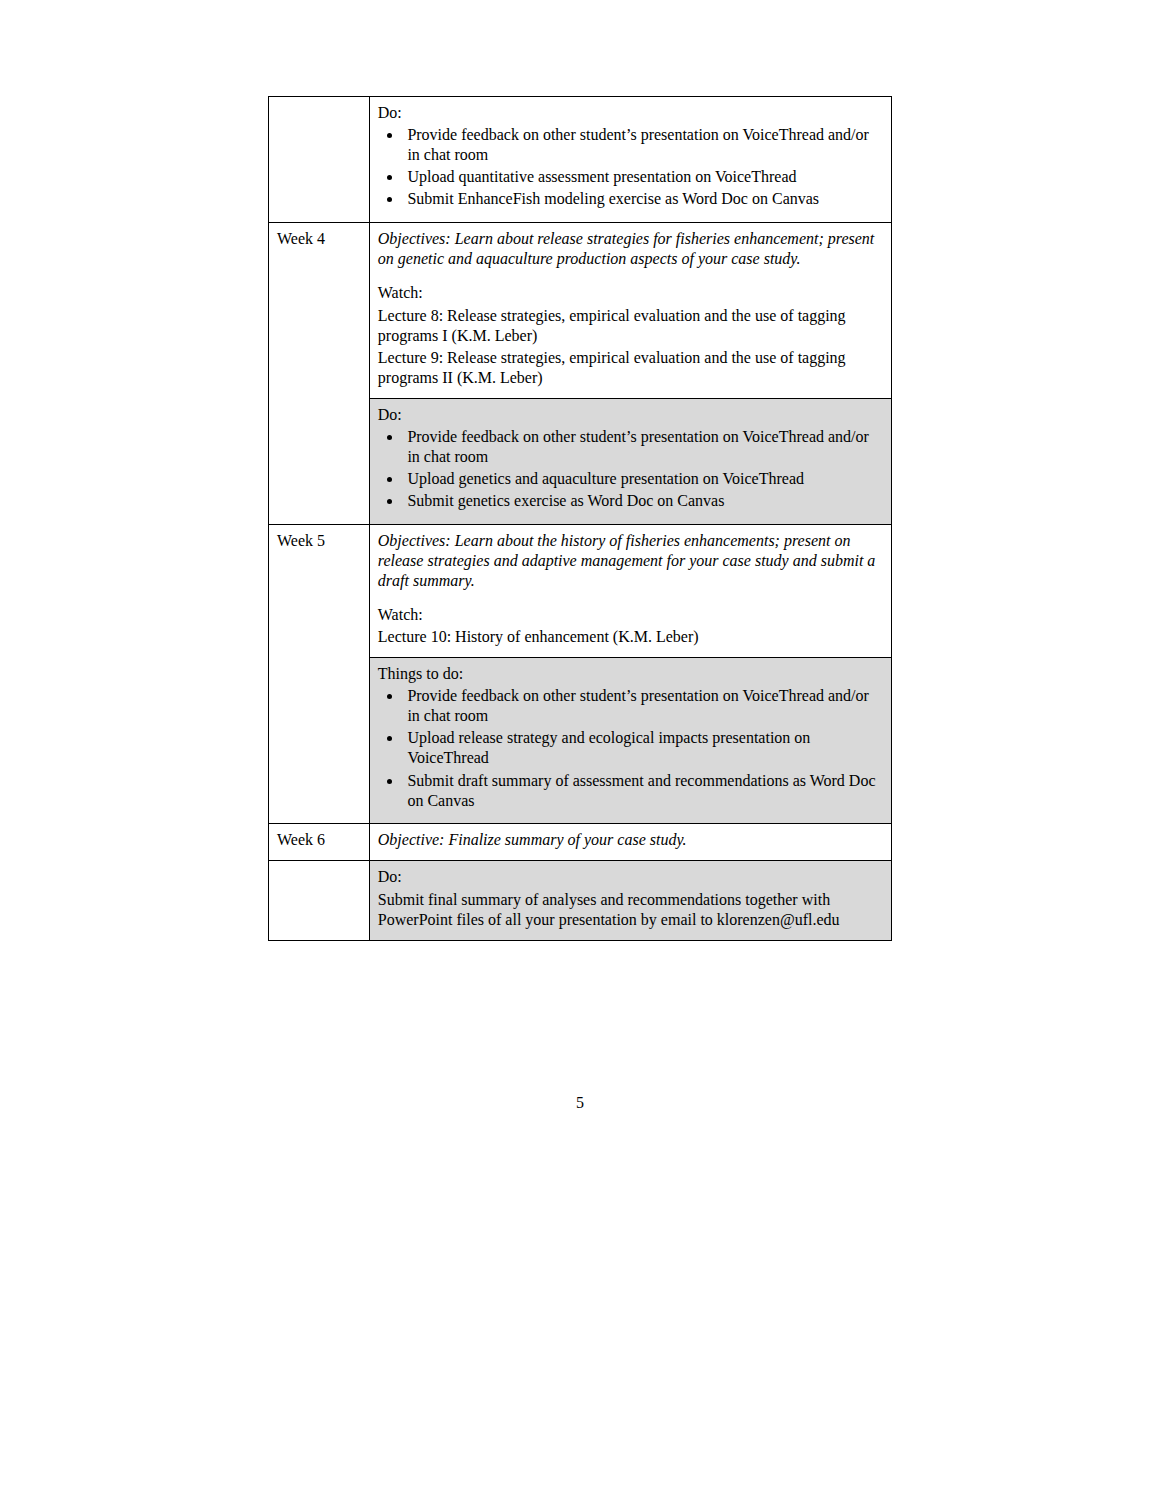| | Do: Provide feedback on other student’s presentation on VoiceThread and/or in chat room Upload quantitative assessment presentation on VoiceThread Submit EnhanceFish modeling exercise as Word Doc on Canvas |
| Week 4 | Objectives: Learn about release strategies for fisheries enhancement; present on genetic and aquaculture production aspects of your case study. Watch: Lecture 8: Release strategies, empirical evaluation and the use of tagging programs I (K.M. Leber) Lecture 9: Release strategies, empirical evaluation and the use of tagging programs II (K.M. Leber) |
| Do: Provide feedback on other student’s presentation on VoiceThread and/or in chat room Upload genetics and aquaculture presentation on VoiceThread Submit genetics exercise as Word Doc on Canvas |
| Week 5 | Objectives: Learn about the history of fisheries enhancements; present on release strategies and adaptive management for your case study and submit a draft summary. Watch: Lecture 10: History of enhancement (K.M. Leber) |
| Things to do: Provide feedback on other student’s presentation on VoiceThread and/or in chat room Upload release strategy and ecological impacts presentation on VoiceThread Submit draft summary of assessment and recommendations as Word Doc on Canvas |
| Week 6 | Objective: Finalize summary of your case study. |
| | Do: Submit final summary of analyses and recommendations together with PowerPoint files of all your presentation by email to klorenzen@ufl.edu |
5